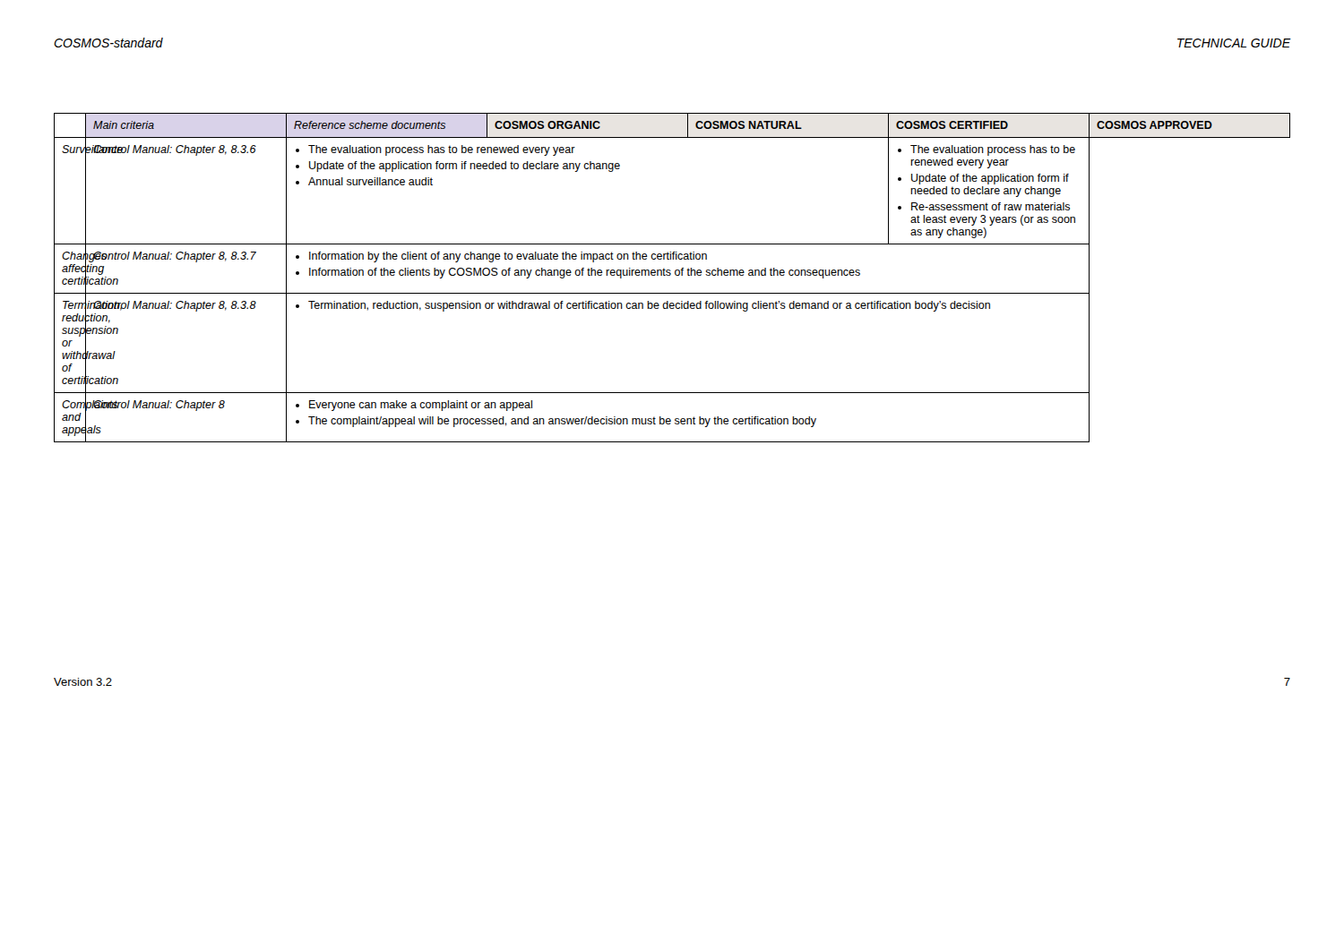COSMOS-standard
TECHNICAL GUIDE
| | Main criteria | Reference scheme documents | COSMOS ORGANIC | COSMOS NATURAL | COSMOS CERTIFIED | COSMOS APPROVED |
| --- | --- | --- | --- | --- | --- | --- |
| Surveillance | Control Manual: Chapter 8, 8.3.6 | The evaluation process has to be renewed every year Update of the application form if needed to declare any change Annual surveillance audit | The evaluation process has to be renewed every year Update of the application form if needed to declare any change Re-assessment of raw materials at least every 3 years (or as soon as any change) |
| Changes affecting certification | Control Manual: Chapter 8, 8.3.7 | Information by the client of any change to evaluate the impact on the certification Information of the clients by COSMOS of any change of the requirements of the scheme and the consequences |
| Termination, reduction, suspension or withdrawal of certification | Control Manual: Chapter 8, 8.3.8 | Termination, reduction, suspension or withdrawal of certification can be decided following client’s demand or a certification body’s decision |
| Complaints and appeals | Control Manual: Chapter 8 | Everyone can make a complaint or an appeal The complaint/appeal will be processed, and an answer/decision must be sent by the certification body |
Version 3.2
7